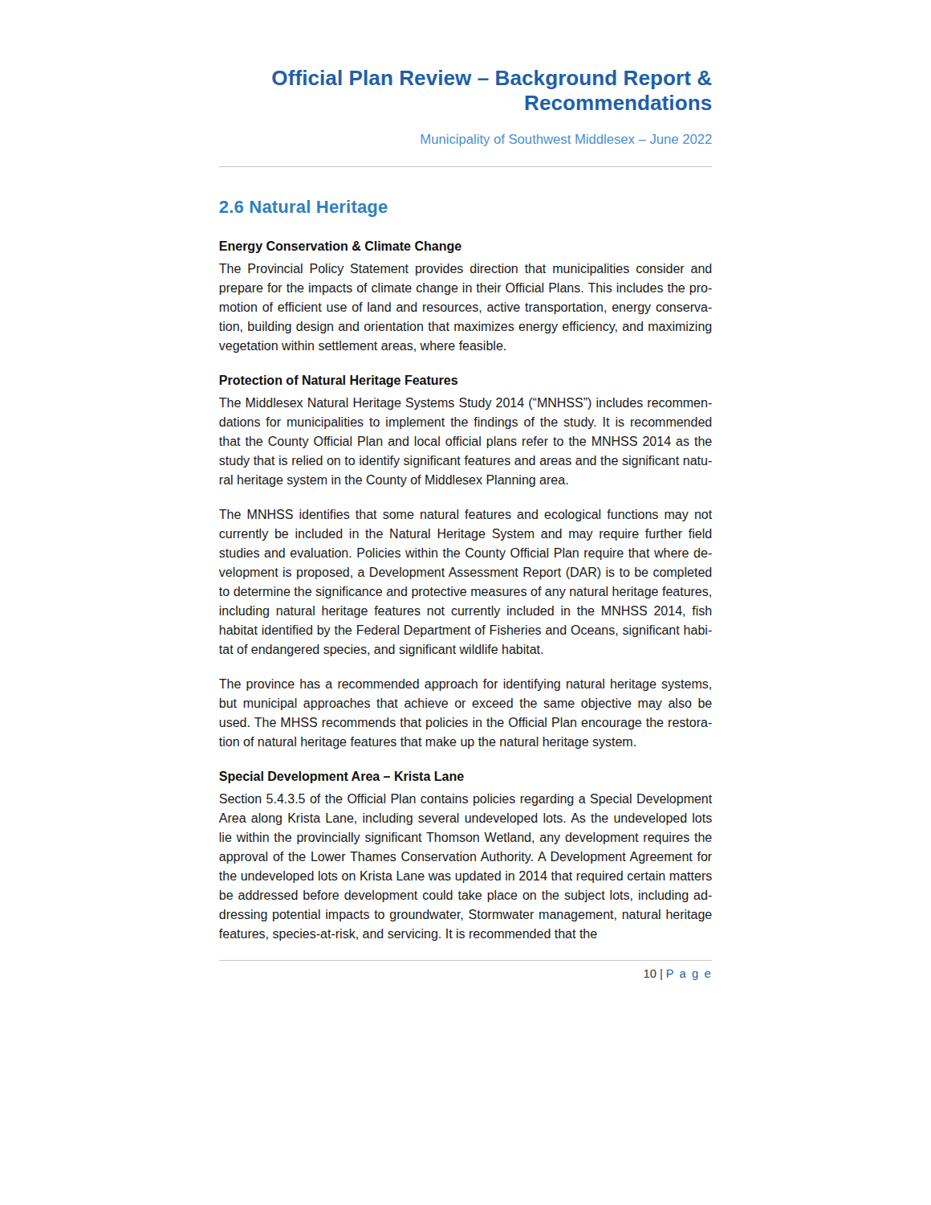Official Plan Review – Background Report & Recommendations
Municipality of Southwest Middlesex – June 2022
2.6 Natural Heritage
Energy Conservation & Climate Change
The Provincial Policy Statement provides direction that municipalities consider and prepare for the impacts of climate change in their Official Plans. This includes the promotion of efficient use of land and resources, active transportation, energy conservation, building design and orientation that maximizes energy efficiency, and maximizing vegetation within settlement areas, where feasible.
Protection of Natural Heritage Features
The Middlesex Natural Heritage Systems Study 2014 (“MNHSS”) includes recommendations for municipalities to implement the findings of the study. It is recommended that the County Official Plan and local official plans refer to the MNHSS 2014 as the study that is relied on to identify significant features and areas and the significant natural heritage system in the County of Middlesex Planning area.
The MNHSS identifies that some natural features and ecological functions may not currently be included in the Natural Heritage System and may require further field studies and evaluation. Policies within the County Official Plan require that where development is proposed, a Development Assessment Report (DAR) is to be completed to determine the significance and protective measures of any natural heritage features, including natural heritage features not currently included in the MNHSS 2014, fish habitat identified by the Federal Department of Fisheries and Oceans, significant habitat of endangered species, and significant wildlife habitat.
The province has a recommended approach for identifying natural heritage systems, but municipal approaches that achieve or exceed the same objective may also be used. The MHSS recommends that policies in the Official Plan encourage the restoration of natural heritage features that make up the natural heritage system.
Special Development Area – Krista Lane
Section 5.4.3.5 of the Official Plan contains policies regarding a Special Development Area along Krista Lane, including several undeveloped lots. As the undeveloped lots lie within the provincially significant Thomson Wetland, any development requires the approval of the Lower Thames Conservation Authority. A Development Agreement for the undeveloped lots on Krista Lane was updated in 2014 that required certain matters be addressed before development could take place on the subject lots, including addressing potential impacts to groundwater, Stormwater management, natural heritage features, species-at-risk, and servicing. It is recommended that the
10 | P a g e